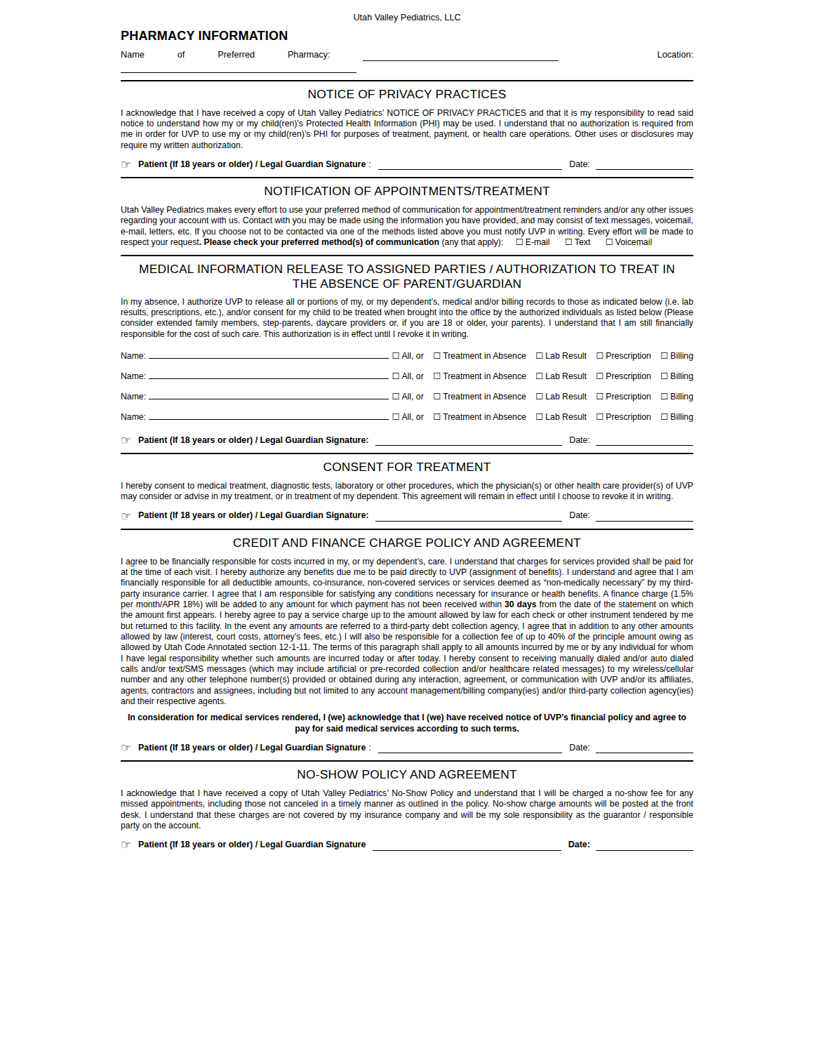Utah Valley Pediatrics, LLC
PHARMACY INFORMATION
Name of Preferred Pharmacy: Location:
NOTICE OF PRIVACY PRACTICES
I acknowledge that I have received a copy of Utah Valley Pediatrics’ NOTICE OF PRIVACY PRACTICES and that it is my responsibility to read said notice to understand how my or my child(ren)’s Protected Health Information (PHI) may be used. I understand that no authorization is required from me in order for UVP to use my or my child(ren)’s PHI for purposes of treatment, payment, or health care operations. Other uses or disclosures may require my written authorization.
☞ Patient (If 18 years or older) / Legal Guardian Signature: Date:
NOTIFICATION OF APPOINTMENTS/TREATMENT
Utah Valley Pediatrics makes every effort to use your preferred method of communication for appointment/treatment reminders and/or any other issues regarding your account with us. Contact with you may be made using the information you have provided, and may consist of text messages, voicemail, e-mail, letters, etc. If you choose not to be contacted via one of the methods listed above you must notify UVP in writing. Every effort will be made to respect your request. Please check your preferred method(s) of communication (any that apply): E-mail Text Voicemail
MEDICAL INFORMATION RELEASE TO ASSIGNED PARTIES / AUTHORIZATION TO TREAT IN
THE ABSENCE OF PARENT/GUARDIAN
In my absence, I authorize UVP to release all or portions of my, or my dependent’s, medical and/or billing records to those as indicated below (i.e. lab results, prescriptions, etc.), and/or consent for my child to be treated when brought into the office by the authorized individuals as listed below (Please consider extended family members, step-parents, daycare providers or, if you are 18 or older, your parents). I understand that I am still financially responsible for the cost of such care. This authorization is in effect until I revoke it in writing.
| Name: | All, or Treatment in Absence Lab Result Prescription Billing |
| Name: | All, or Treatment in Absence Lab Result Prescription Billing |
| Name: | All, or Treatment in Absence Lab Result Prescription Billing |
| Name: | All, or Treatment in Absence Lab Result Prescription Billing |
☞ Patient (If 18 years or older) / Legal Guardian Signature: Date:
CONSENT FOR TREATMENT
I hereby consent to medical treatment, diagnostic tests, laboratory or other procedures, which the physician(s) or other health care provider(s) of UVP may consider or advise in my treatment, or in treatment of my dependent. This agreement will remain in effect until I choose to revoke it in writing.
☞ Patient (If 18 years or older) / Legal Guardian Signature: Date:
CREDIT AND FINANCE CHARGE POLICY AND AGREEMENT
I agree to be financially responsible for costs incurred in my, or my dependent’s, care. I understand that charges for services provided shall be paid for at the time of each visit. I hereby authorize any benefits due me to be paid directly to UVP (assignment of benefits). I understand and agree that I am financially responsible for all deductible amounts, co-insurance, non-covered services or services deemed as “non-medically necessary” by my third-party insurance carrier. I agree that I am responsible for satisfying any conditions necessary for insurance or health benefits. A finance charge (1.5% per month/APR 18%) will be added to any amount for which payment has not been received within 30 days from the date of the statement on which the amount first appears. I hereby agree to pay a service charge up to the amount allowed by law for each check or other instrument tendered by me but returned to this facility. In the event any amounts are referred to a third-party debt collection agency, I agree that in addition to any other amounts allowed by law (interest, court costs, attorney’s fees, etc.) I will also be responsible for a collection fee of up to 40% of the principle amount owing as allowed by Utah Code Annotated section 12-1-11. The terms of this paragraph shall apply to all amounts incurred by me or by any individual for whom I have legal responsibility whether such amounts are incurred today or after today. I hereby consent to receiving manually dialed and/or auto dialed calls and/or text/SMS messages (which may include artificial or pre-recorded collection and/or healthcare related messages) to my wireless/cellular number and any other telephone number(s) provided or obtained during any interaction, agreement, or communication with UVP and/or its affiliates, agents, contractors and assignees, including but not limited to any account management/billing company(ies) and/or third-party collection agency(ies) and their respective agents.
In consideration for medical services rendered, I (we) acknowledge that I (we) have received notice of UVP’s financial policy and agree to pay for said medical services according to such terms.
☞ Patient (If 18 years or older) / Legal Guardian Signature: Date:
NO-SHOW POLICY AND AGREEMENT
I acknowledge that I have received a copy of Utah Valley Pediatrics’ No-Show Policy and understand that I will be charged a no-show fee for any missed appointments, including those not canceled in a timely manner as outlined in the policy. No-show charge amounts will be posted at the front desk. I understand that these charges are not covered by my insurance company and will be my sole responsibility as the guarantor / responsible party on the account.
☞ Patient (If 18 years or older) / Legal Guardian Signature Date: